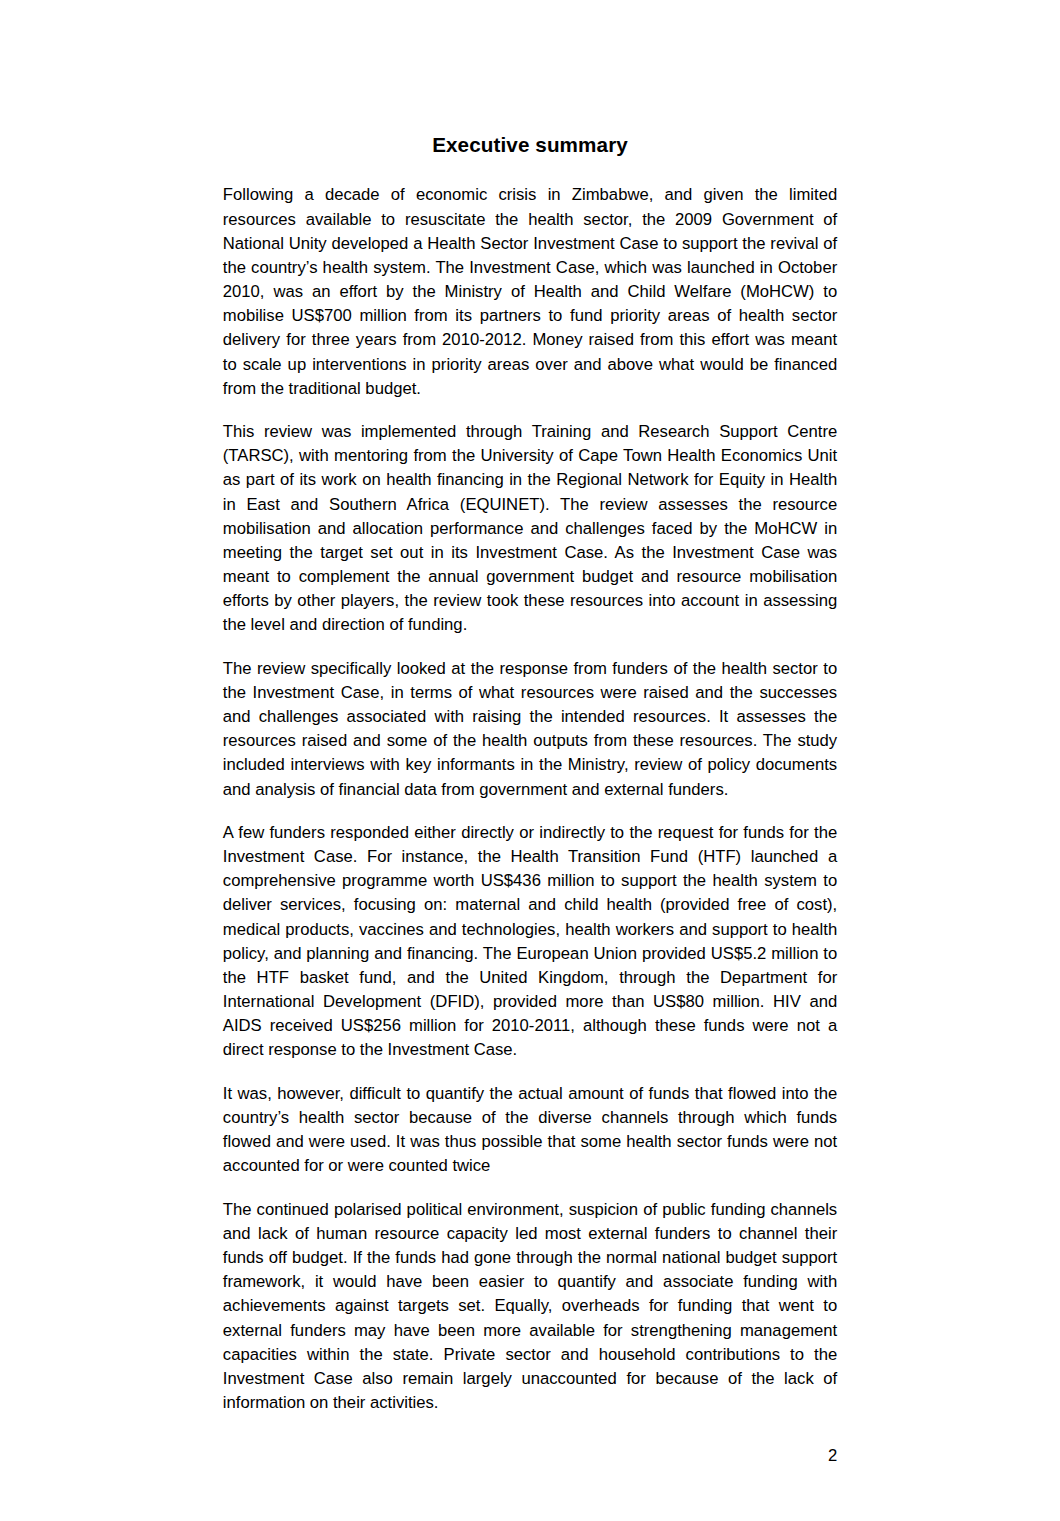Executive summary
Following a decade of economic crisis in Zimbabwe, and given the limited resources available to resuscitate the health sector, the 2009 Government of National Unity developed a Health Sector Investment Case to support the revival of the country’s health system. The Investment Case, which was launched in October 2010, was an effort by the Ministry of Health and Child Welfare (MoHCW) to mobilise US$700 million from its partners to fund priority areas of health sector delivery for three years from 2010-2012. Money raised from this effort was meant to scale up interventions in priority areas over and above what would be financed from the traditional budget.
This review was implemented through Training and Research Support Centre (TARSC), with mentoring from the University of Cape Town Health Economics Unit as part of its work on health financing in the Regional Network for Equity in Health in East and Southern Africa (EQUINET). The review assesses the resource mobilisation and allocation performance and challenges faced by the MoHCW in meeting the target set out in its Investment Case. As the Investment Case was meant to complement the annual government budget and resource mobilisation efforts by other players, the review took these resources into account in assessing the level and direction of funding.
The review specifically looked at the response from funders of the health sector to the Investment Case, in terms of what resources were raised and the successes and challenges associated with raising the intended resources. It assesses the resources raised and some of the health outputs from these resources. The study included interviews with key informants in the Ministry, review of policy documents and analysis of financial data from government and external funders.
A few funders responded either directly or indirectly to the request for funds for the Investment Case. For instance, the Health Transition Fund (HTF) launched a comprehensive programme worth US$436 million to support the health system to deliver services, focusing on: maternal and child health (provided free of cost), medical products, vaccines and technologies, health workers and support to health policy, and planning and financing. The European Union provided US$5.2 million to the HTF basket fund, and the United Kingdom, through the Department for International Development (DFID), provided more than US$80 million. HIV and AIDS received US$256 million for 2010-2011, although these funds were not a direct response to the Investment Case.
It was, however, difficult to quantify the actual amount of funds that flowed into the country’s health sector because of the diverse channels through which funds flowed and were used. It was thus possible that some health sector funds were not accounted for or were counted twice
The continued polarised political environment, suspicion of public funding channels and lack of human resource capacity led most external funders to channel their funds off budget. If the funds had gone through the normal national budget support framework, it would have been easier to quantify and associate funding with achievements against targets set. Equally, overheads for funding that went to external funders may have been more available for strengthening management capacities within the state. Private sector and household contributions to the Investment Case also remain largely unaccounted for because of the lack of information on their activities.
2